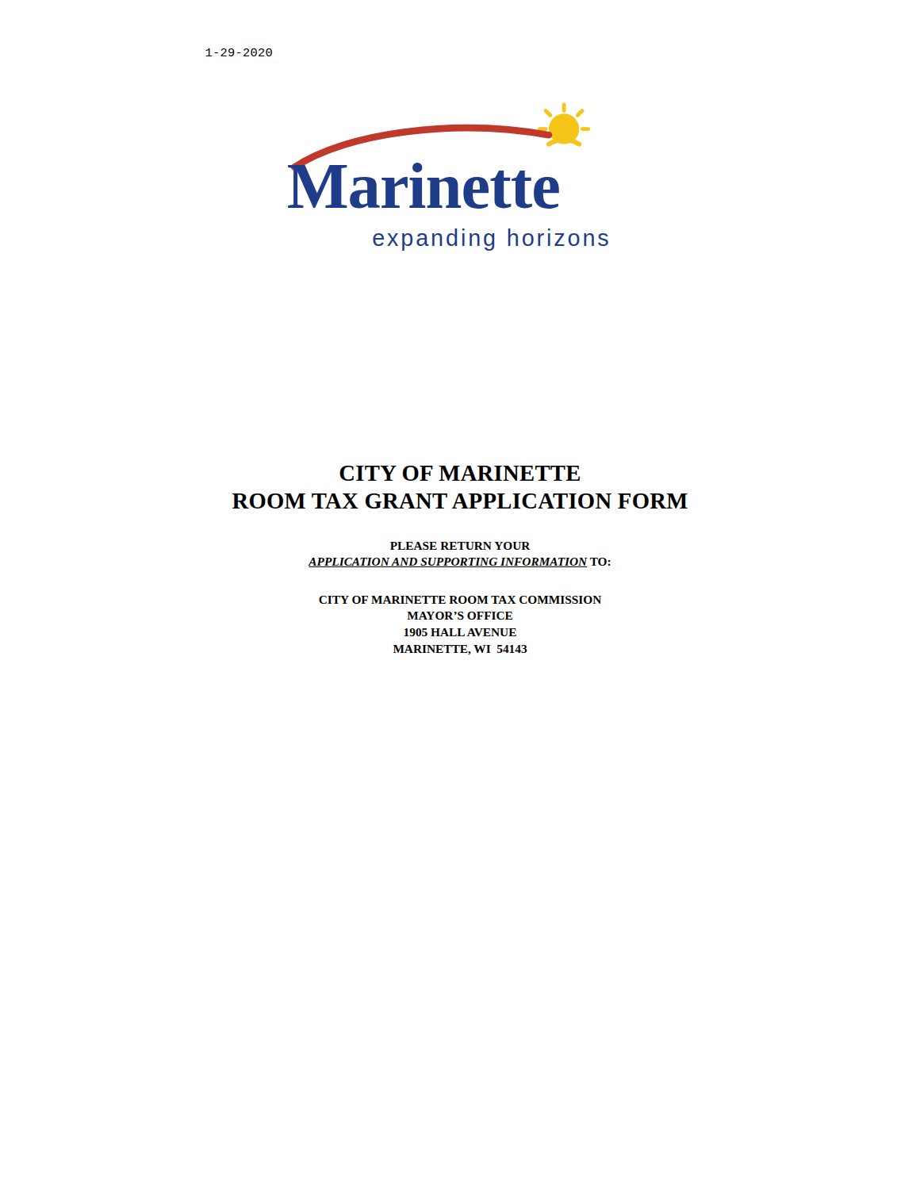1-29-2020
Marinette expanding horizons
CITY OF MARINETTE
ROOM TAX GRANT APPLICATION FORM
PLEASE RETURN YOUR
APPLICATION AND SUPPORTING INFORMATION TO:
CITY OF MARINETTE ROOM TAX COMMISSION
MAYOR’S OFFICE
1905 HALL AVENUE
MARINETTE, WI 54143